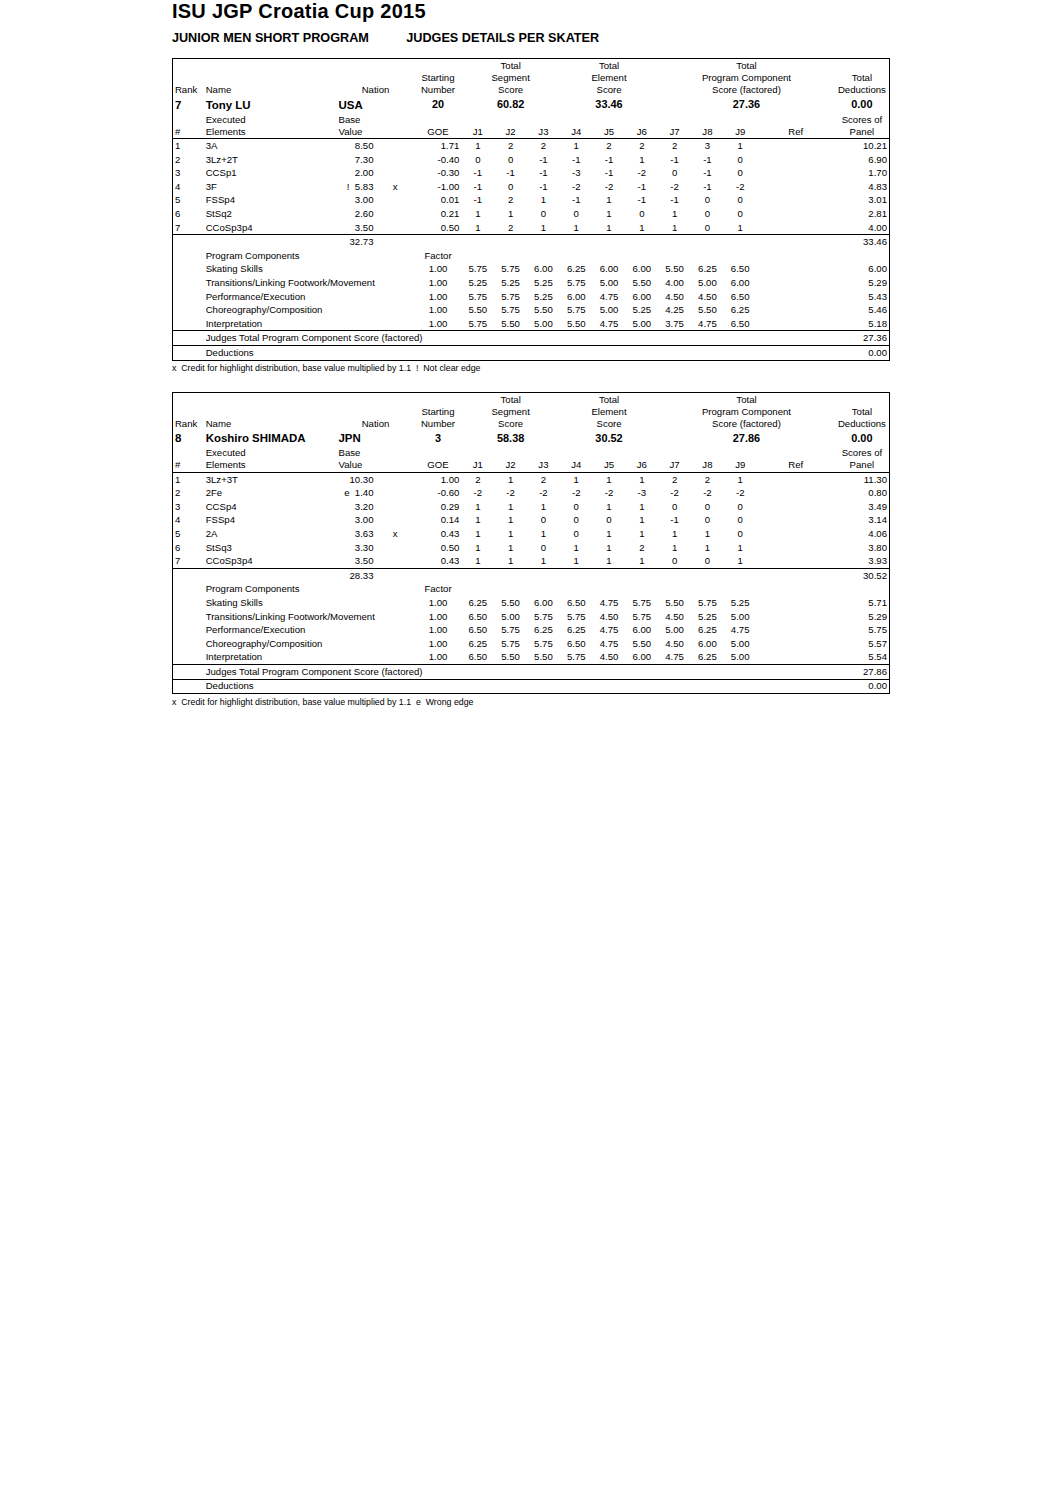ISU JGP Croatia Cup 2015
JUNIOR MEN SHORT PROGRAMJUDGES DETAILS PER SKATER
| Rank | Name | Nation | Starting Number | Total Segment Score | Total Element Score | Total Program Component Score (factored) | Total Deductions |
| 7 | Tony LU | USA | 20 | 60.82 | 33.46 | 27.36 | 0.00 |
| # | Executed Elements | Base Value | | GOE | J1 | J2 | J3 | J4 | J5 | J6 | J7 | J8 | J9 | Ref | Scores of Panel |
| 1 | 3A | 8.50 | | 1.71 | 1 | 2 | 2 | 1 | 2 | 2 | 2 | 3 | 1 | | 10.21 |
| 2 | 3Lz+2T | 7.30 | | -0.40 | 0 | 0 | -1 | -1 | -1 | 1 | -1 | -1 | 0 | | 6.90 |
| 3 | CCSp1 | 2.00 | | -0.30 | -1 | -1 | -1 | -3 | -1 | -2 | 0 | -1 | 0 | | 1.70 |
| 4 | 3F | ! 5.83 | x | -1.00 | -1 | 0 | -1 | -2 | -2 | -1 | -2 | -1 | -2 | | 4.83 |
| 5 | FSSp4 | 3.00 | | 0.01 | -1 | 2 | 1 | -1 | 1 | -1 | -1 | 0 | 0 | | 3.01 |
| 6 | StSq2 | 2.60 | | 0.21 | 1 | 1 | 0 | 0 | 1 | 0 | 1 | 0 | 0 | | 2.81 |
| 7 | CCoSp3p4 | 3.50 | | 0.50 | 1 | 2 | 1 | 1 | 1 | 1 | 1 | 0 | 1 | | 4.00 |
| | | 32.73 | | | | 33.46 |
| | Program Components | Factor | |
| | Skating Skills | 1.00 | 5.75 | 5.75 | 6.00 | 6.25 | 6.00 | 6.00 | 5.50 | 6.25 | 6.50 | | 6.00 |
| | Transitions/Linking Footwork/Movement | 1.00 | 5.25 | 5.25 | 5.25 | 5.75 | 5.00 | 5.50 | 4.00 | 5.00 | 6.00 | | 5.29 |
| | Performance/Execution | 1.00 | 5.75 | 5.75 | 5.25 | 6.00 | 4.75 | 6.00 | 4.50 | 4.50 | 6.50 | | 5.43 |
| | Choreography/Composition | 1.00 | 5.50 | 5.75 | 5.50 | 5.75 | 5.00 | 5.25 | 4.25 | 5.50 | 6.25 | | 5.46 |
| | Interpretation | 1.00 | 5.75 | 5.50 | 5.00 | 5.50 | 4.75 | 5.00 | 3.75 | 4.75 | 6.50 | | 5.18 |
| | Judges Total Program Component Score (factored) | | 27.36 |
| | Deductions | | 0.00 |
x Credit for highlight distribution, base value multiplied by 1.1 ! Not clear edge
| Rank | Name | Nation | Starting Number | Total Segment Score | Total Element Score | Total Program Component Score (factored) | Total Deductions |
| 8 | Koshiro SHIMADA | JPN | 3 | 58.38 | 30.52 | 27.86 | 0.00 |
| # | Executed Elements | Base Value | | GOE | J1 | J2 | J3 | J4 | J5 | J6 | J7 | J8 | J9 | Ref | Scores of Panel |
| 1 | 3Lz+3T | 10.30 | | 1.00 | 2 | 1 | 2 | 1 | 1 | 1 | 2 | 2 | 1 | | 11.30 |
| 2 | 2Fe | e 1.40 | | -0.60 | -2 | -2 | -2 | -2 | -2 | -3 | -2 | -2 | -2 | | 0.80 |
| 3 | CCSp4 | 3.20 | | 0.29 | 1 | 1 | 1 | 0 | 1 | 1 | 0 | 0 | 0 | | 3.49 |
| 4 | FSSp4 | 3.00 | | 0.14 | 1 | 1 | 0 | 0 | 0 | 1 | -1 | 0 | 0 | | 3.14 |
| 5 | 2A | 3.63 | x | 0.43 | 1 | 1 | 1 | 0 | 1 | 1 | 1 | 1 | 0 | | 4.06 |
| 6 | StSq3 | 3.30 | | 0.50 | 1 | 1 | 0 | 1 | 1 | 2 | 1 | 1 | 1 | | 3.80 |
| 7 | CCoSp3p4 | 3.50 | | 0.43 | 1 | 1 | 1 | 1 | 1 | 1 | 0 | 0 | 1 | | 3.93 |
| | | 28.33 | | | | 30.52 |
| | Program Components | Factor | |
| | Skating Skills | 1.00 | 6.25 | 5.50 | 6.00 | 6.50 | 4.75 | 5.75 | 5.50 | 5.75 | 5.25 | | 5.71 |
| | Transitions/Linking Footwork/Movement | 1.00 | 6.50 | 5.00 | 5.75 | 5.75 | 4.50 | 5.75 | 4.50 | 5.25 | 5.00 | | 5.29 |
| | Performance/Execution | 1.00 | 6.50 | 5.75 | 6.25 | 6.25 | 4.75 | 6.00 | 5.00 | 6.25 | 4.75 | | 5.75 |
| | Choreography/Composition | 1.00 | 6.25 | 5.75 | 5.75 | 6.50 | 4.75 | 5.50 | 4.50 | 6.00 | 5.00 | | 5.57 |
| | Interpretation | 1.00 | 6.50 | 5.50 | 5.50 | 5.75 | 4.50 | 6.00 | 4.75 | 6.25 | 5.00 | | 5.54 |
| | Judges Total Program Component Score (factored) | | 27.86 |
| | Deductions | | 0.00 |
x Credit for highlight distribution, base value multiplied by 1.1 e Wrong edge